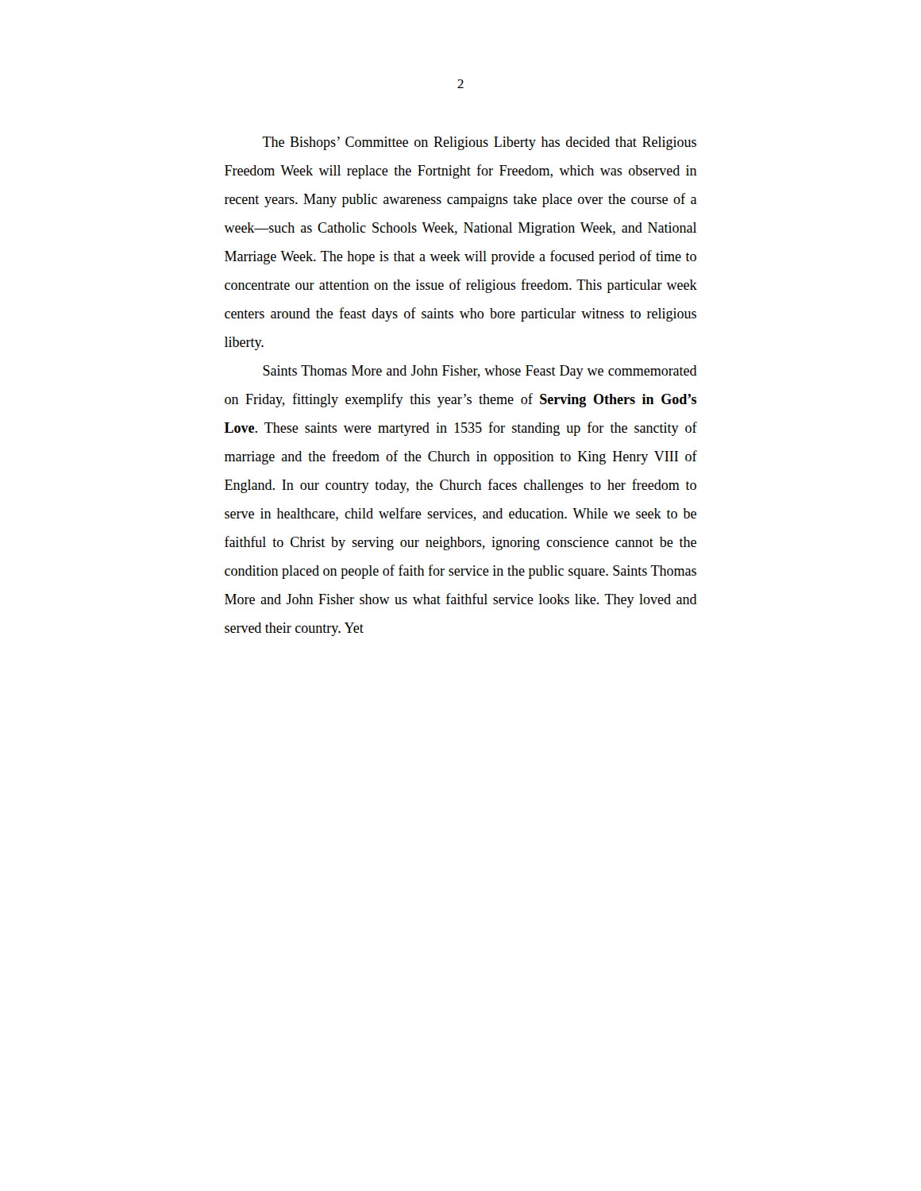2
The Bishops’ Committee on Religious Liberty has decided that Religious Freedom Week will replace the Fortnight for Freedom, which was observed in recent years. Many public awareness campaigns take place over the course of a week—such as Catholic Schools Week, National Migration Week, and National Marriage Week. The hope is that a week will provide a focused period of time to concentrate our attention on the issue of religious freedom. This particular week centers around the feast days of saints who bore particular witness to religious liberty.
Saints Thomas More and John Fisher, whose Feast Day we commemorated on Friday, fittingly exemplify this year’s theme of Serving Others in God’s Love. These saints were martyred in 1535 for standing up for the sanctity of marriage and the freedom of the Church in opposition to King Henry VIII of England. In our country today, the Church faces challenges to her freedom to serve in healthcare, child welfare services, and education. While we seek to be faithful to Christ by serving our neighbors, ignoring conscience cannot be the condition placed on people of faith for service in the public square. Saints Thomas More and John Fisher show us what faithful service looks like. They loved and served their country. Yet